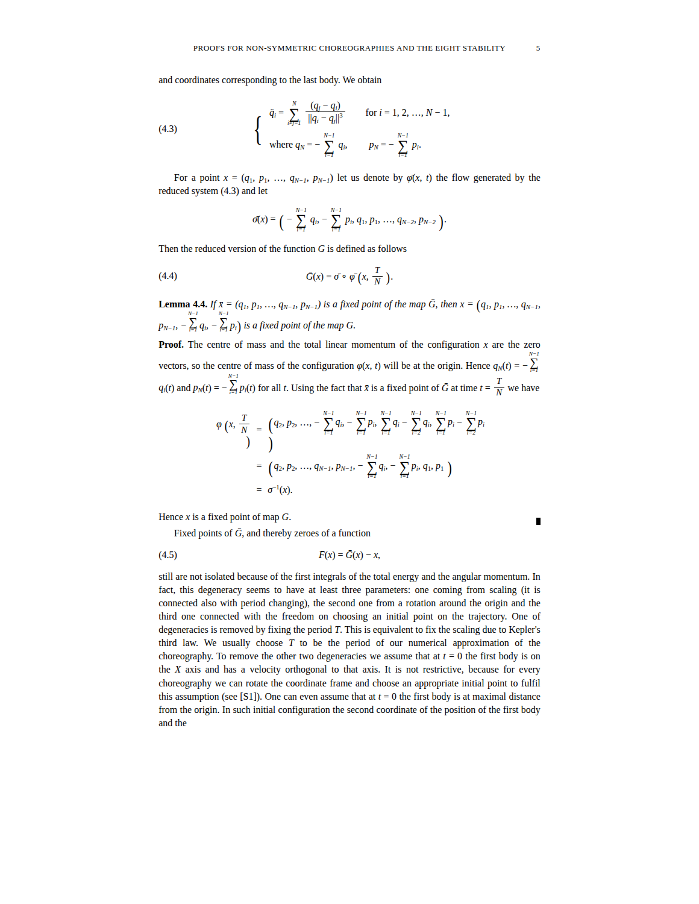PROOFS FOR NON-SYMMETRIC CHOREOGRAPHIES AND THE EIGHT STABILITY 5
and coordinates corresponding to the last body. We obtain
(4.3)
{
q̈i = N ∑ i≠j=1 (qj − qi) ||qi − qj||3 for i = 1, 2, …, N − 1,
where qN = − N−1 ∑ i=1 qi, pN = − N−1 ∑ i=1 pi.
For a point x = (q1, p1, …, qN−1, pN−1) let us denote by φ̄(x, t) the flow generated by the reduced system (4.3) and let
σ̄(x) = ( − N−1 ∑ i=1 qi, − N−1 ∑ i=1 pi, q1, p1, …, qN−2, pN−2 ).
Then the reduced version of the function G is defined as follows
(4.4)
Ḡ(x) = σ̄ ∘ φ̄ (x, TN ).
Lemma 4.4. If x̄ = (q1, p1, …, qN−1, pN−1) is a fixed point of the map Ḡ, then x = (q1, p1, …, qN−1, pN−1, −N−1∑i=1 qi, −N−1∑i=1 pi) is a fixed point of the map G.
Proof. The centre of mass and the total linear momentum of the configuration x are the zero vectors, so the centre of mass of the configuration φ(x, t) will be at the origin. Hence qN(t) = −N−1∑i=1 qi(t) and pN(t) = −N−1∑i=1 pi(t) for all t. Using the fact that x̄ is a fixed point of Ḡ at time t = TN we have
| φ ( x , T N ) | = | ( q 2 , p 2 , …, − N−1 ∑ i=1 q i , − N−1 ∑ i=1 p i , N−1 ∑ i=1 q i − N−1 ∑ i=2 q i , N−1 ∑ i=1 p i − N−1 ∑ i=2 p i ) |
| | = | ( q 2 , p 2 , …, q N−1 , p N−1 , − N−1 ∑ i=1 q i , − N−1 ∑ i=1 p i , q 1 , p 1 ) |
| | = | σ −1 ( x ). |
Hence x is a fixed point of map G.
Fixed points of Ḡ, and thereby zeroes of a function
(4.5)
F̄(x) = Ḡ(x) − x,
still are not isolated because of the first integrals of the total energy and the angular momentum. In fact, this degeneracy seems to have at least three parameters: one coming from scaling (it is connected also with period changing), the second one from a rotation around the origin and the third one connected with the freedom on choosing an initial point on the trajectory. One of degeneracies is removed by fixing the period T. This is equivalent to fix the scaling due to Kepler's third law. We usually choose T to be the period of our numerical approximation of the choreography. To remove the other two degeneracies we assume that at t = 0 the first body is on the X axis and has a velocity orthogonal to that axis. It is not restrictive, because for every choreography we can rotate the coordinate frame and choose an appropriate initial point to fulfil this assumption (see [S1]). One can even assume that at t = 0 the first body is at maximal distance from the origin. In such initial configuration the second coordinate of the position of the first body and the